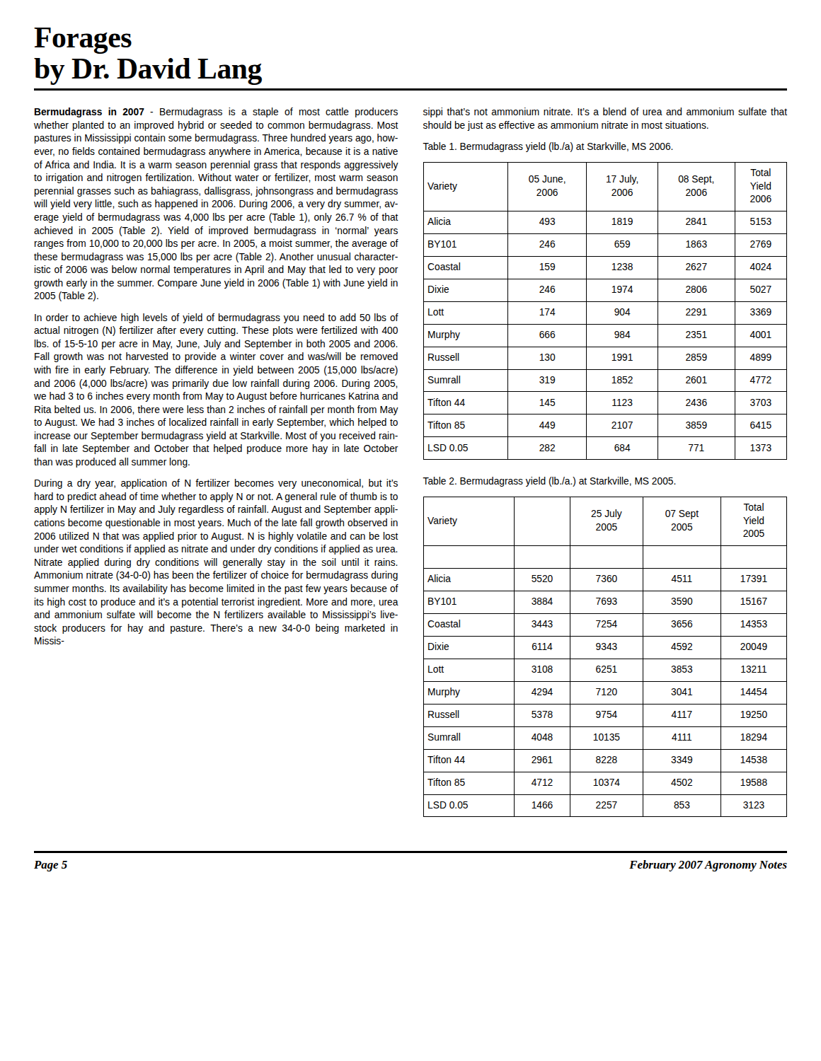Foragesby Dr. David Lang
Bermudagrass in 2007 - Bermudagrass is a staple of most cattle producers whether planted to an improved hybrid or seeded to common bermudagrass. Most pastures in Mississippi contain some bermudagrass. Three hundred years ago, however, no fields contained bermudagrass anywhere in America, because it is a native of Africa and India. It is a warm season perennial grass that responds aggressively to irrigation and nitrogen fertilization. Without water or fertilizer, most warm season perennial grasses such as bahiagrass, dallisgrass, johnsongrass and bermudagrass will yield very little, such as happened in 2006. During 2006, a very dry summer, average yield of bermudagrass was 4,000 lbs per acre (Table 1), only 26.7 % of that achieved in 2005 (Table 2). Yield of improved bermudagrass in ‘normal’ years ranges from 10,000 to 20,000 lbs per acre. In 2005, a moist summer, the average of these bermudagrass was 15,000 lbs per acre (Table 2). Another unusual characteristic of 2006 was below normal temperatures in April and May that led to very poor growth early in the summer. Compare June yield in 2006 (Table 1) with June yield in 2005 (Table 2).
In order to achieve high levels of yield of bermudagrass you need to add 50 lbs of actual nitrogen (N) fertilizer after every cutting. These plots were fertilized with 400 lbs. of 15-5-10 per acre in May, June, July and September in both 2005 and 2006. Fall growth was not harvested to provide a winter cover and was/will be removed with fire in early February. The difference in yield between 2005 (15,000 lbs/acre) and 2006 (4,000 lbs/acre) was primarily due low rainfall during 2006. During 2005, we had 3 to 6 inches every month from May to August before hurricanes Katrina and Rita belted us. In 2006, there were less than 2 inches of rainfall per month from May to August. We had 3 inches of localized rainfall in early September, which helped to increase our September bermudagrass yield at Starkville. Most of you received rainfall in late September and October that helped produce more hay in late October than was produced all summer long.
During a dry year, application of N fertilizer becomes very uneconomical, but it’s hard to predict ahead of time whether to apply N or not. A general rule of thumb is to apply N fertilizer in May and July regardless of rainfall. August and September applications become questionable in most years. Much of the late fall growth observed in 2006 utilized N that was applied prior to August. N is highly volatile and can be lost under wet conditions if applied as nitrate and under dry conditions if applied as urea. Nitrate applied during dry conditions will generally stay in the soil until it rains. Ammonium nitrate (34-0-0) has been the fertilizer of choice for bermudagrass during summer months. Its availability has become limited in the past few years because of its high cost to produce and it’s a potential terrorist ingredient. More and more, urea and ammonium sulfate will become the N fertilizers available to Mississippi’s livestock producers for hay and pasture. There’s a new 34-0-0 being marketed in Missis-
sippi that’s not ammonium nitrate. It’s a blend of urea and ammonium sulfate that should be just as effective as ammonium nitrate in most situations.
Table 1. Bermudagrass yield (lb./a) at Starkville, MS 2006.
| Variety | 05 June, 2006 | 17 July, 2006 | 08 Sept, 2006 | Total Yield 2006 |
| --- | --- | --- | --- | --- |
| Alicia | 493 | 1819 | 2841 | 5153 |
| BY101 | 246 | 659 | 1863 | 2769 |
| Coastal | 159 | 1238 | 2627 | 4024 |
| Dixie | 246 | 1974 | 2806 | 5027 |
| Lott | 174 | 904 | 2291 | 3369 |
| Murphy | 666 | 984 | 2351 | 4001 |
| Russell | 130 | 1991 | 2859 | 4899 |
| Sumrall | 319 | 1852 | 2601 | 4772 |
| Tifton 44 | 145 | 1123 | 2436 | 3703 |
| Tifton 85 | 449 | 2107 | 3859 | 6415 |
| LSD 0.05 | 282 | 684 | 771 | 1373 |
Table 2. Bermudagrass yield (lb./a.) at Starkville, MS 2005.
| Variety | | 25 July 2005 | 07 Sept 2005 | Total Yield 2005 |
| --- | --- | --- | --- | --- |
| Alicia | 5520 | 7360 | 4511 | 17391 |
| BY101 | 3884 | 7693 | 3590 | 15167 |
| Coastal | 3443 | 7254 | 3656 | 14353 |
| Dixie | 6114 | 9343 | 4592 | 20049 |
| Lott | 3108 | 6251 | 3853 | 13211 |
| Murphy | 4294 | 7120 | 3041 | 14454 |
| Russell | 5378 | 9754 | 4117 | 19250 |
| Sumrall | 4048 | 10135 | 4111 | 18294 |
| Tifton 44 | 2961 | 8228 | 3349 | 14538 |
| Tifton 85 | 4712 | 10374 | 4502 | 19588 |
| LSD 0.05 | 1466 | 2257 | 853 | 3123 |
Page 5 February 2007 Agronomy Notes